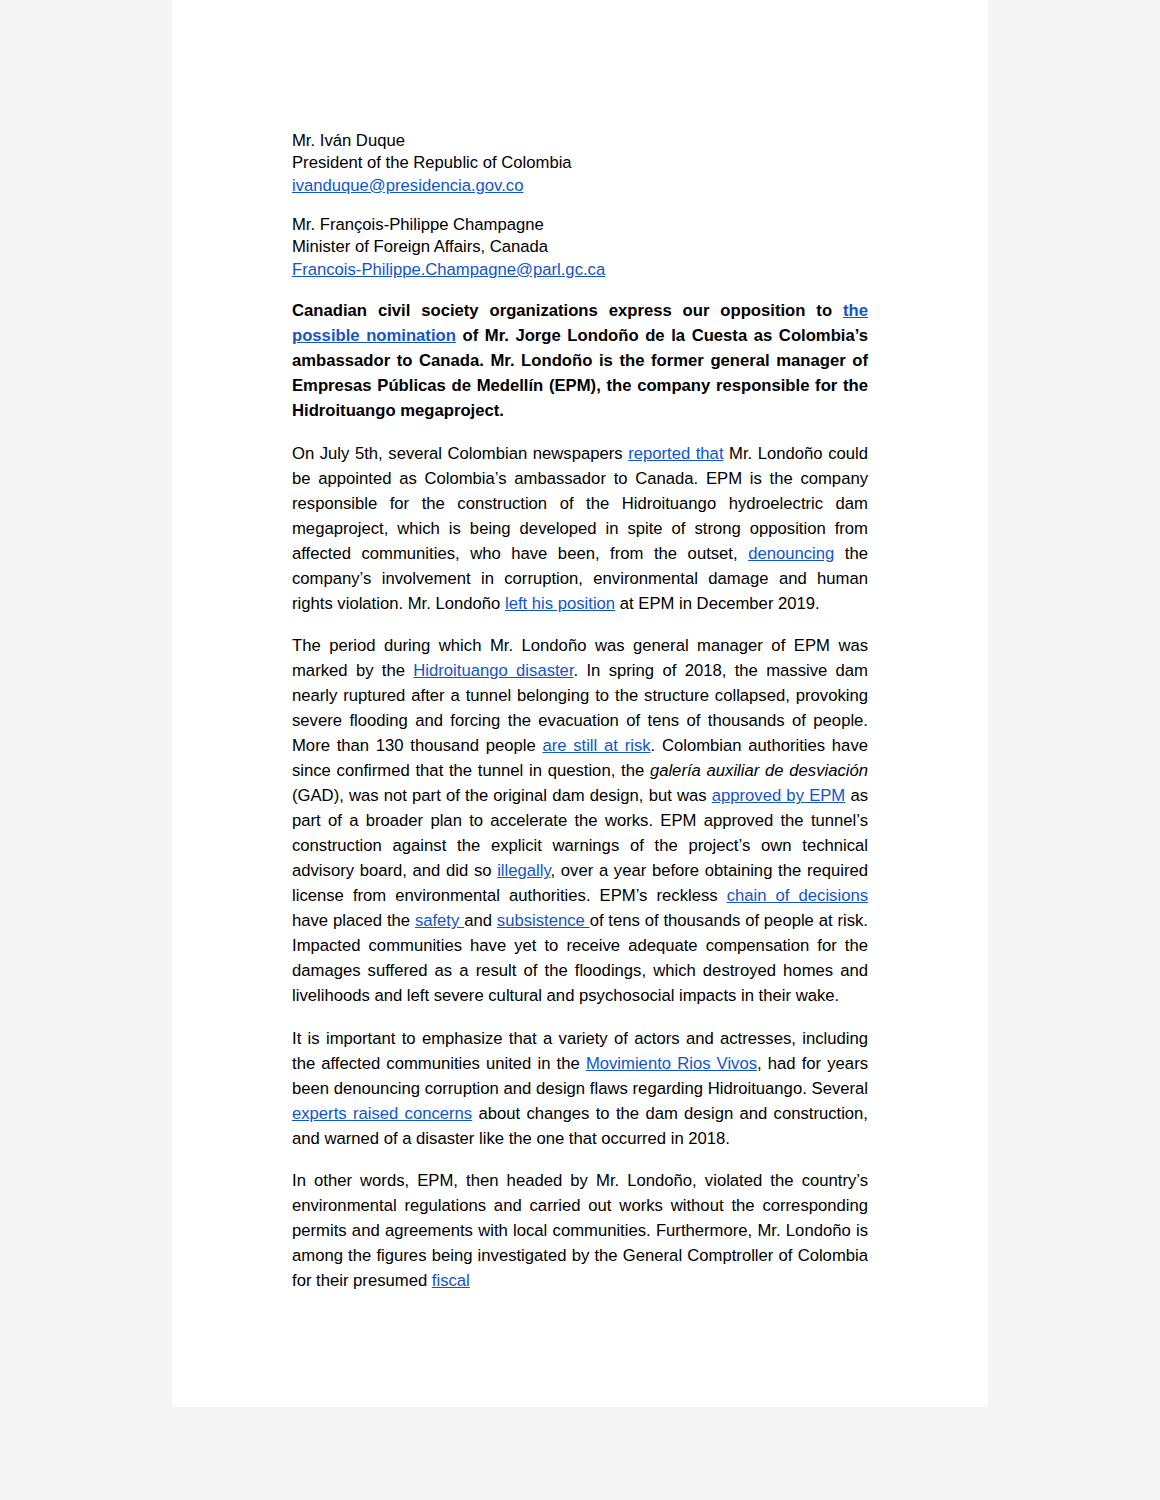Mr. Iván Duque
President of the Republic of Colombia
ivanduque@presidencia.gov.co
Mr. François-Philippe Champagne
Minister of Foreign Affairs, Canada
Francois-Philippe.Champagne@parl.gc.ca
Canadian civil society organizations express our opposition to the possible nomination of Mr. Jorge Londoño de la Cuesta as Colombia’s ambassador to Canada. Mr. Londoño is the former general manager of Empresas Públicas de Medellín (EPM), the company responsible for the Hidroituango megaproject.
On July 5th, several Colombian newspapers reported that Mr. Londoño could be appointed as Colombia’s ambassador to Canada. EPM is the company responsible for the construction of the Hidroituango hydroelectric dam megaproject, which is being developed in spite of strong opposition from affected communities, who have been, from the outset, denouncing the company’s involvement in corruption, environmental damage and human rights violation. Mr. Londoño left his position at EPM in December 2019.
The period during which Mr. Londoño was general manager of EPM was marked by the Hidroituango disaster. In spring of 2018, the massive dam nearly ruptured after a tunnel belonging to the structure collapsed, provoking severe flooding and forcing the evacuation of tens of thousands of people. More than 130 thousand people are still at risk. Colombian authorities have since confirmed that the tunnel in question, the galería auxiliar de desviación (GAD), was not part of the original dam design, but was approved by EPM as part of a broader plan to accelerate the works. EPM approved the tunnel’s construction against the explicit warnings of the project’s own technical advisory board, and did so illegally, over a year before obtaining the required license from environmental authorities. EPM’s reckless chain of decisions have placed the safety and subsistence of tens of thousands of people at risk. Impacted communities have yet to receive adequate compensation for the damages suffered as a result of the floodings, which destroyed homes and livelihoods and left severe cultural and psychosocial impacts in their wake.
It is important to emphasize that a variety of actors and actresses, including the affected communities united in the Movimiento Rios Vivos, had for years been denouncing corruption and design flaws regarding Hidroituango. Several experts raised concerns about changes to the dam design and construction, and warned of a disaster like the one that occurred in 2018.
In other words, EPM, then headed by Mr. Londoño, violated the country’s environmental regulations and carried out works without the corresponding permits and agreements with local communities. Furthermore, Mr. Londoño is among the figures being investigated by the General Comptroller of Colombia for their presumed fiscal